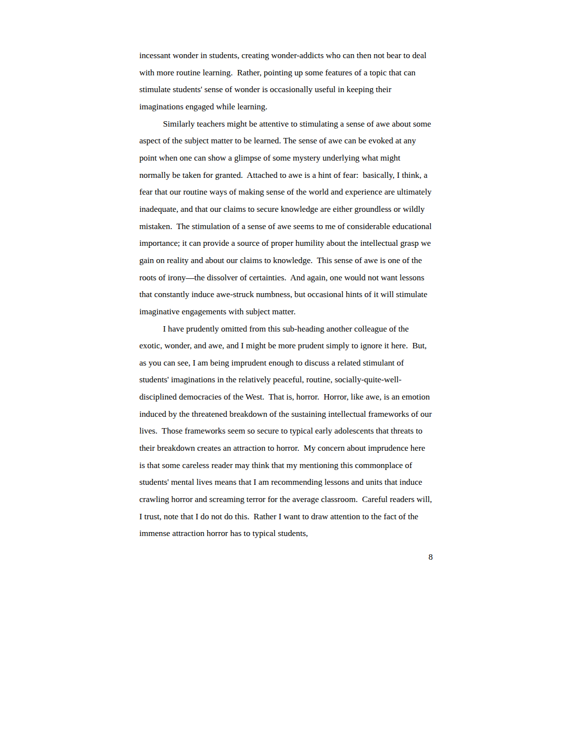incessant wonder in students, creating wonder-addicts who can then not bear to deal with more routine learning. Rather, pointing up some features of a topic that can stimulate students' sense of wonder is occasionally useful in keeping their imaginations engaged while learning.
Similarly teachers might be attentive to stimulating a sense of awe about some aspect of the subject matter to be learned. The sense of awe can be evoked at any point when one can show a glimpse of some mystery underlying what might normally be taken for granted. Attached to awe is a hint of fear: basically, I think, a fear that our routine ways of making sense of the world and experience are ultimately inadequate, and that our claims to secure knowledge are either groundless or wildly mistaken. The stimulation of a sense of awe seems to me of considerable educational importance; it can provide a source of proper humility about the intellectual grasp we gain on reality and about our claims to knowledge. This sense of awe is one of the roots of irony—the dissolver of certainties. And again, one would not want lessons that constantly induce awe-struck numbness, but occasional hints of it will stimulate imaginative engagements with subject matter.
I have prudently omitted from this sub-heading another colleague of the exotic, wonder, and awe, and I might be more prudent simply to ignore it here. But, as you can see, I am being imprudent enough to discuss a related stimulant of students' imaginations in the relatively peaceful, routine, socially-quite-well-disciplined democracies of the West. That is, horror. Horror, like awe, is an emotion induced by the threatened breakdown of the sustaining intellectual frameworks of our lives. Those frameworks seem so secure to typical early adolescents that threats to their breakdown creates an attraction to horror. My concern about imprudence here is that some careless reader may think that my mentioning this commonplace of students' mental lives means that I am recommending lessons and units that induce crawling horror and screaming terror for the average classroom. Careful readers will, I trust, note that I do not do this. Rather I want to draw attention to the fact of the immense attraction horror has to typical students,
8